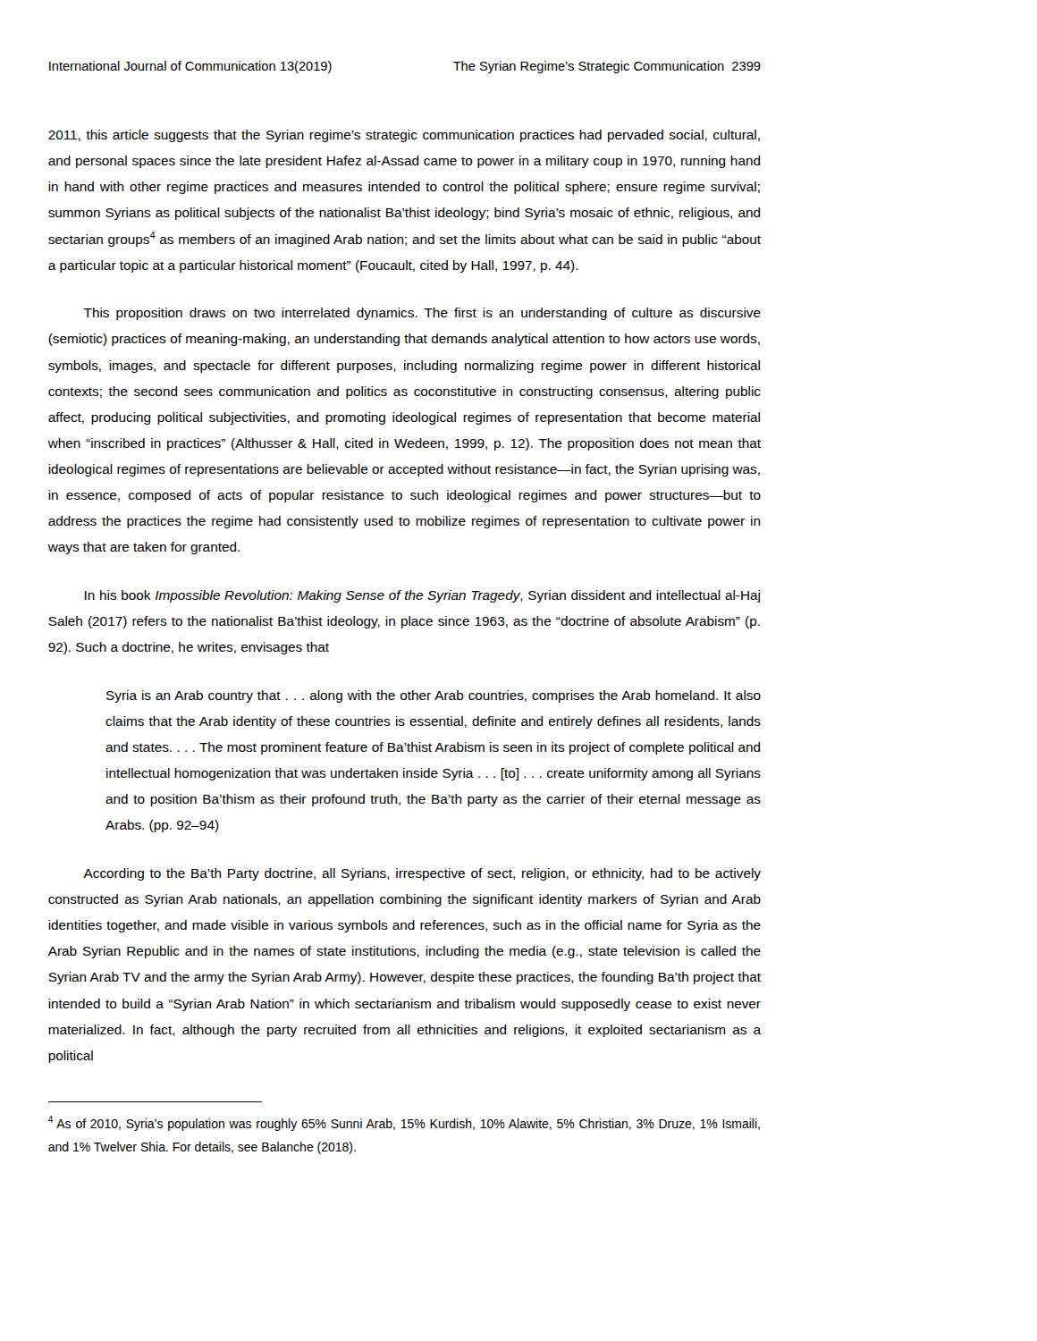International Journal of Communication 13(2019) The Syrian Regime’s Strategic Communication 2399
2011, this article suggests that the Syrian regime’s strategic communication practices had pervaded social, cultural, and personal spaces since the late president Hafez al-Assad came to power in a military coup in 1970, running hand in hand with other regime practices and measures intended to control the political sphere; ensure regime survival; summon Syrians as political subjects of the nationalist Ba’thist ideology; bind Syria’s mosaic of ethnic, religious, and sectarian groups4 as members of an imagined Arab nation; and set the limits about what can be said in public “about a particular topic at a particular historical moment” (Foucault, cited by Hall, 1997, p. 44).
This proposition draws on two interrelated dynamics. The first is an understanding of culture as discursive (semiotic) practices of meaning-making, an understanding that demands analytical attention to how actors use words, symbols, images, and spectacle for different purposes, including normalizing regime power in different historical contexts; the second sees communication and politics as coconstitutive in constructing consensus, altering public affect, producing political subjectivities, and promoting ideological regimes of representation that become material when “inscribed in practices” (Althusser & Hall, cited in Wedeen, 1999, p. 12). The proposition does not mean that ideological regimes of representations are believable or accepted without resistance—in fact, the Syrian uprising was, in essence, composed of acts of popular resistance to such ideological regimes and power structures—but to address the practices the regime had consistently used to mobilize regimes of representation to cultivate power in ways that are taken for granted.
In his book Impossible Revolution: Making Sense of the Syrian Tragedy, Syrian dissident and intellectual al-Haj Saleh (2017) refers to the nationalist Ba’thist ideology, in place since 1963, as the “doctrine of absolute Arabism” (p. 92). Such a doctrine, he writes, envisages that
Syria is an Arab country that . . . along with the other Arab countries, comprises the Arab homeland. It also claims that the Arab identity of these countries is essential, definite and entirely defines all residents, lands and states. . . . The most prominent feature of Ba’thist Arabism is seen in its project of complete political and intellectual homogenization that was undertaken inside Syria . . . [to] . . . create uniformity among all Syrians and to position Ba’thism as their profound truth, the Ba’th party as the carrier of their eternal message as Arabs. (pp. 92–94)
According to the Ba’th Party doctrine, all Syrians, irrespective of sect, religion, or ethnicity, had to be actively constructed as Syrian Arab nationals, an appellation combining the significant identity markers of Syrian and Arab identities together, and made visible in various symbols and references, such as in the official name for Syria as the Arab Syrian Republic and in the names of state institutions, including the media (e.g., state television is called the Syrian Arab TV and the army the Syrian Arab Army). However, despite these practices, the founding Ba’th project that intended to build a “Syrian Arab Nation” in which sectarianism and tribalism would supposedly cease to exist never materialized. In fact, although the party recruited from all ethnicities and religions, it exploited sectarianism as a political
4 As of 2010, Syria’s population was roughly 65% Sunni Arab, 15% Kurdish, 10% Alawite, 5% Christian, 3% Druze, 1% Ismaili, and 1% Twelver Shia. For details, see Balanche (2018).